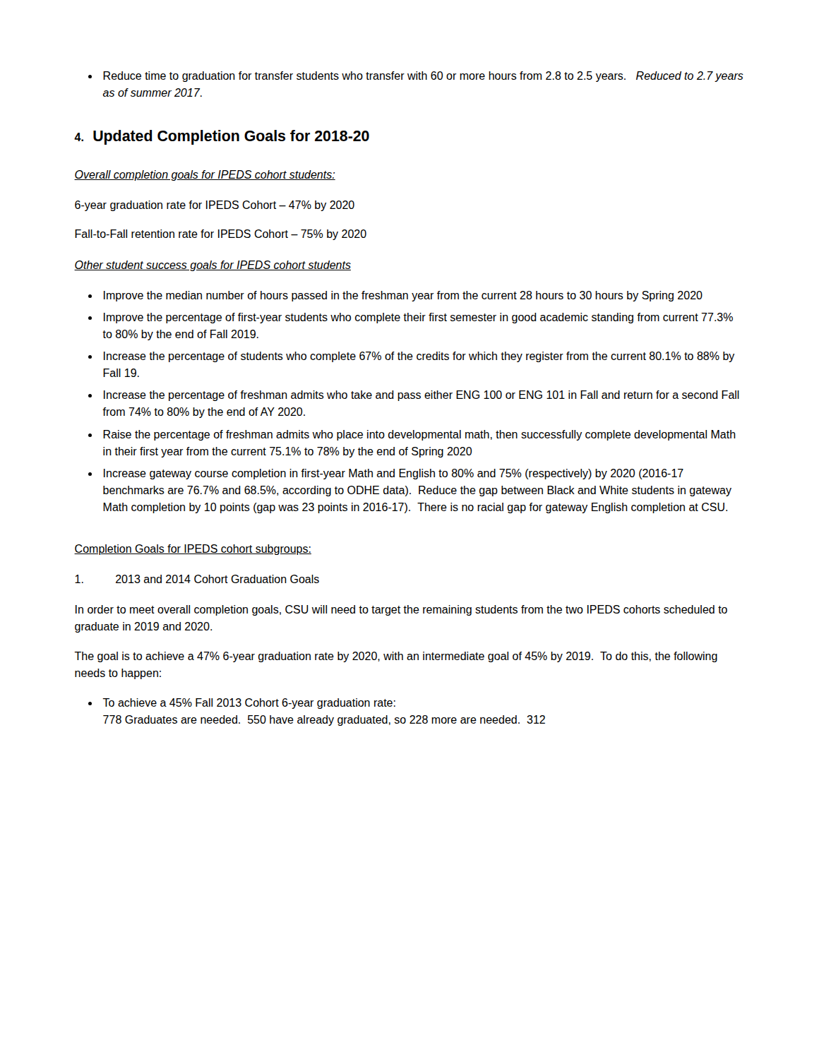Reduce time to graduation for transfer students who transfer with 60 or more hours from 2.8 to 2.5 years. Reduced to 2.7 years as of summer 2017.
4. Updated Completion Goals for 2018-20
Overall completion goals for IPEDS cohort students:
6-year graduation rate for IPEDS Cohort – 47% by 2020
Fall-to-Fall retention rate for IPEDS Cohort – 75% by 2020
Other student success goals for IPEDS cohort students
Improve the median number of hours passed in the freshman year from the current 28 hours to 30 hours by Spring 2020
Improve the percentage of first-year students who complete their first semester in good academic standing from current 77.3% to 80% by the end of Fall 2019.
Increase the percentage of students who complete 67% of the credits for which they register from the current 80.1% to 88% by Fall 19.
Increase the percentage of freshman admits who take and pass either ENG 100 or ENG 101 in Fall and return for a second Fall from 74% to 80% by the end of AY 2020.
Raise the percentage of freshman admits who place into developmental math, then successfully complete developmental Math in their first year from the current 75.1% to 78% by the end of Spring 2020
Increase gateway course completion in first-year Math and English to 80% and 75% (respectively) by 2020 (2016-17 benchmarks are 76.7% and 68.5%, according to ODHE data). Reduce the gap between Black and White students in gateway Math completion by 10 points (gap was 23 points in 2016-17). There is no racial gap for gateway English completion at CSU.
Completion Goals for IPEDS cohort subgroups:
1. 2013 and 2014 Cohort Graduation Goals
In order to meet overall completion goals, CSU will need to target the remaining students from the two IPEDS cohorts scheduled to graduate in 2019 and 2020.
The goal is to achieve a 47% 6-year graduation rate by 2020, with an intermediate goal of 45% by 2019. To do this, the following needs to happen:
To achieve a 45% Fall 2013 Cohort 6-year graduation rate:
778 Graduates are needed. 550 have already graduated, so 228 more are needed. 312